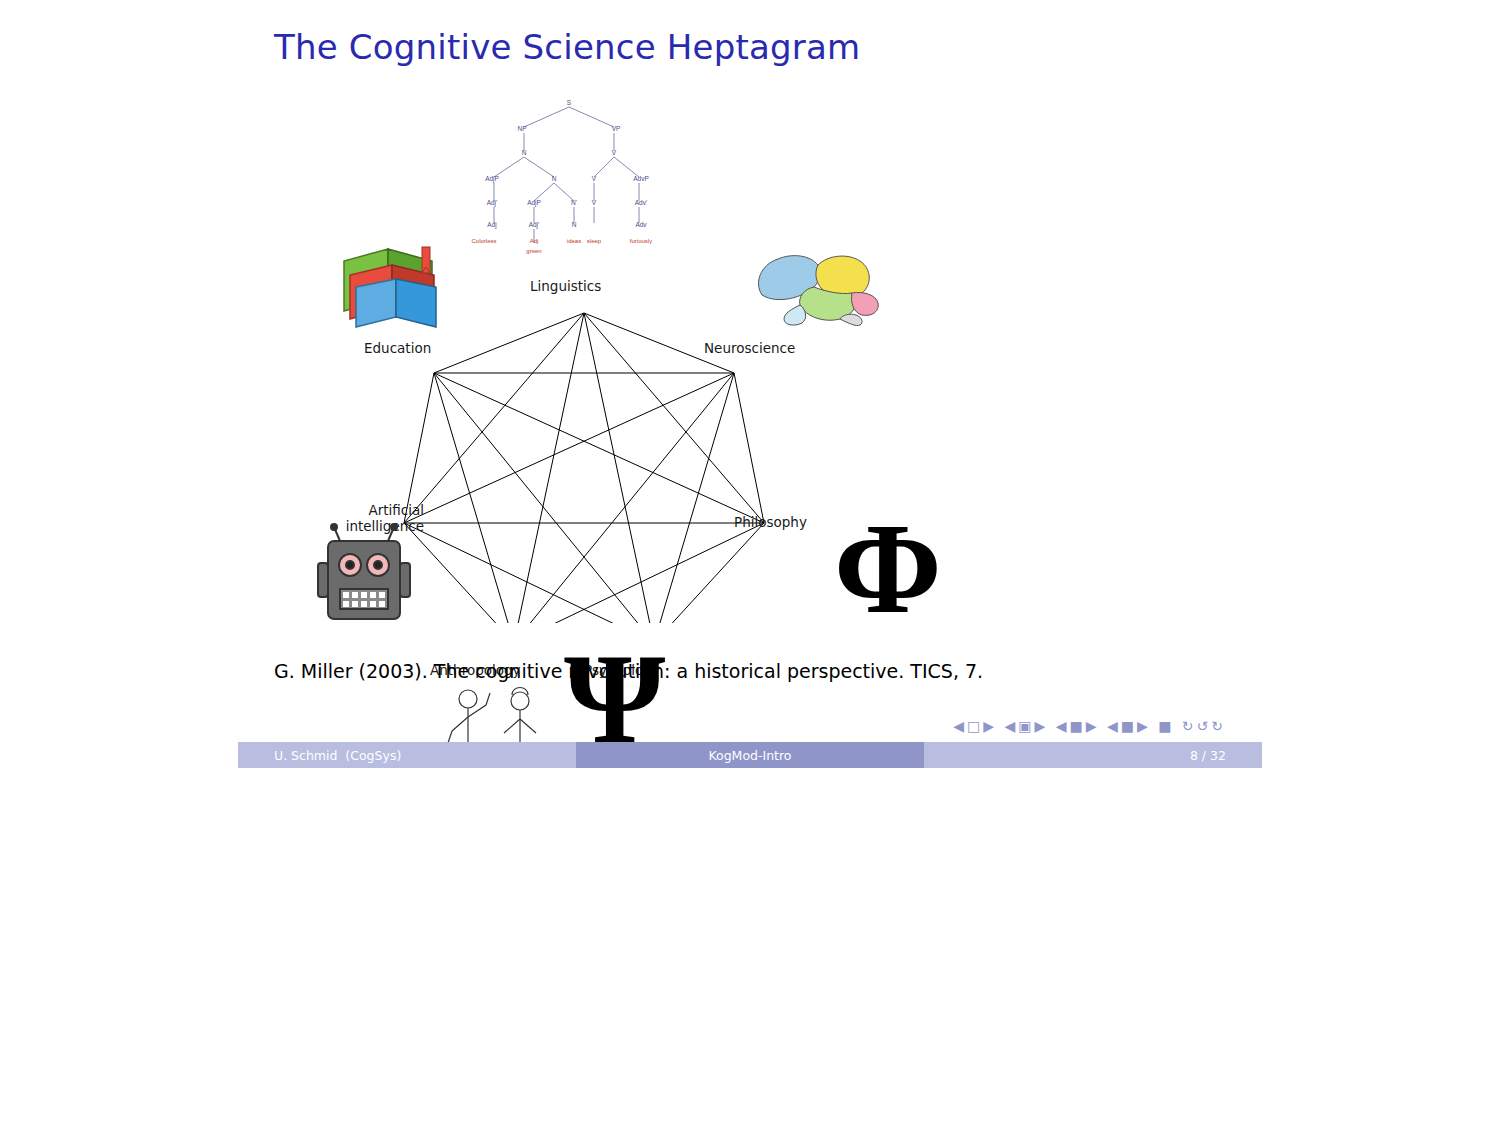The Cognitive Science Heptagram
vertices: Linguistics (top) : 250,230 Neuroscience (upper right): 400,290 Philosophy (right) : 430,440 Psychology (lower right) : 320,560 Anthropology (lower left): 180,560 AI (left) : 70,440 Education (upper left) : 100,290
Linguistics
Neuroscience
Philosophy
Psychology
Anthropology
Artificial
intelligence
Education
S NP VP N V AdjP N V AdvP Adj' AdjP N' V Adv' Adj Adj' N Adv Colorless Adj green ideas sleep furiously
Φ
Ψ
G. Miller (2003). The cognitive revolution: a historical perspective. TICS, 7.
◀□▶ ◀▣▶ ◀■▶ ◀■▶ ■ ↻↺↻
U. Schmid (CogSys)
KogMod-Intro
8 / 32